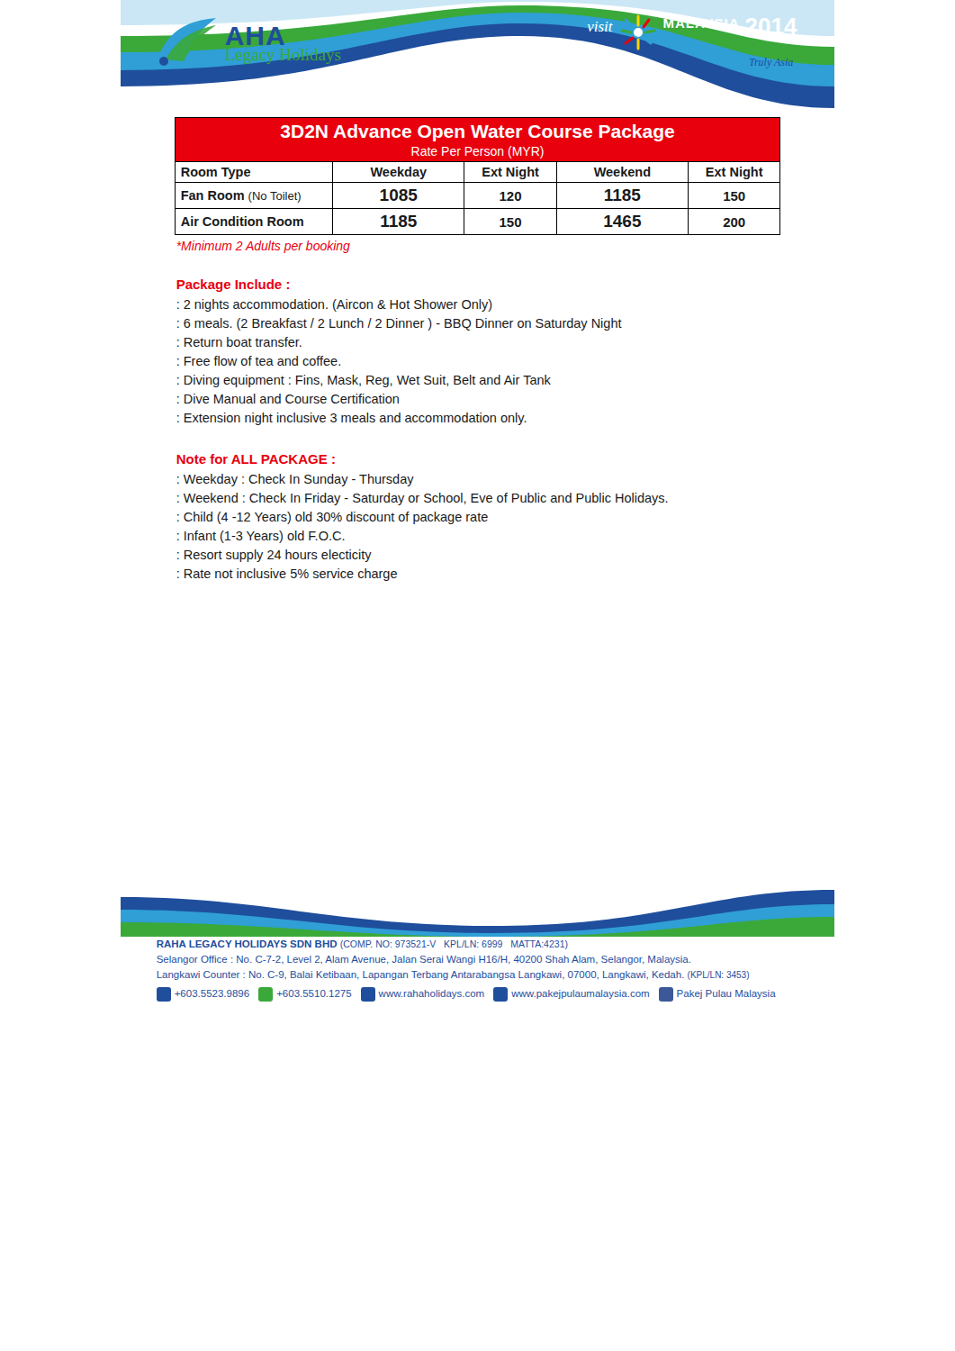AHA
Legacy Holidays
visit
MALAYSIA
2014
Truly Asia
| 3D2N Advance Open Water Course Package Rate Per Person (MYR) |
| Room Type | Weekday | Ext Night | Weekend | Ext Night |
| Fan Room (No Toilet) | 1085 | 120 | 1185 | 150 |
| Air Condition Room | 1185 | 150 | 1465 | 200 |
*Minimum 2 Adults per booking
Package Include :
: 2 nights accommodation. (Aircon & Hot Shower Only)
: 6 meals. (2 Breakfast / 2 Lunch / 2 Dinner ) - BBQ Dinner on Saturday Night
: Return boat transfer.
: Free flow of tea and coffee.
: Diving equipment : Fins, Mask, Reg, Wet Suit, Belt and Air Tank
: Dive Manual and Course Certification
: Extension night inclusive 3 meals and accommodation only.
Note for ALL PACKAGE :
: Weekday : Check In Sunday - Thursday
: Weekend : Check In Friday - Saturday or School, Eve of Public and Public Holidays.
: Child (4 -12 Years) old 30% discount of package rate
: Infant (1-3 Years) old F.O.C.
: Resort supply 24 hours electicity
: Rate not inclusive 5% service charge
RAHA LEGACY HOLIDAYS SDN BHD (COMP. NO: 973521-V KPL/LN: 6999 MATTA:4231)
Selangor Office : No. C-7-2, Level 2, Alam Avenue, Jalan Serai Wangi H16/H, 40200 Shah Alam, Selangor, Malaysia.
Langkawi Counter : No. C-9, Balai Ketibaan, Lapangan Terbang Antarabangsa Langkawi, 07000, Langkawi, Kedah. (KPL/LN: 3453)
+603.5523.9896 +603.5510.1275 www.rahaholidays.com www.pakejpulaumalaysia.com Pakej Pulau Malaysia